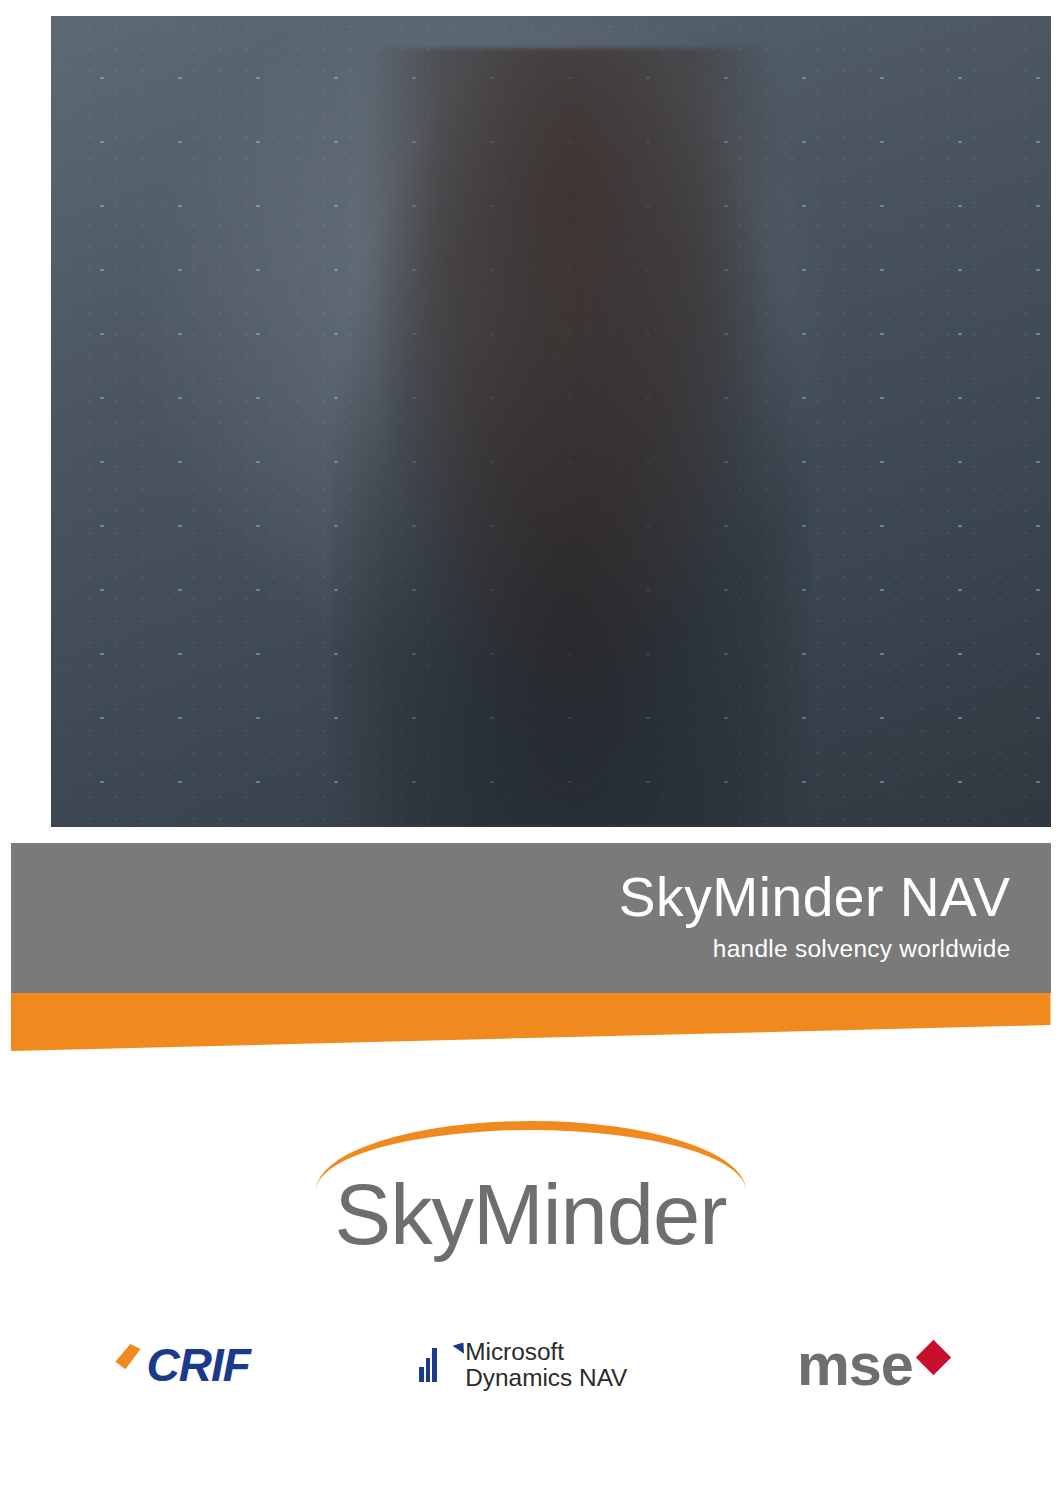SkyMinder NAV
handle solvency worldwide
Sky Minder
CRIF
Microsoft
Dynamics NAV
mse